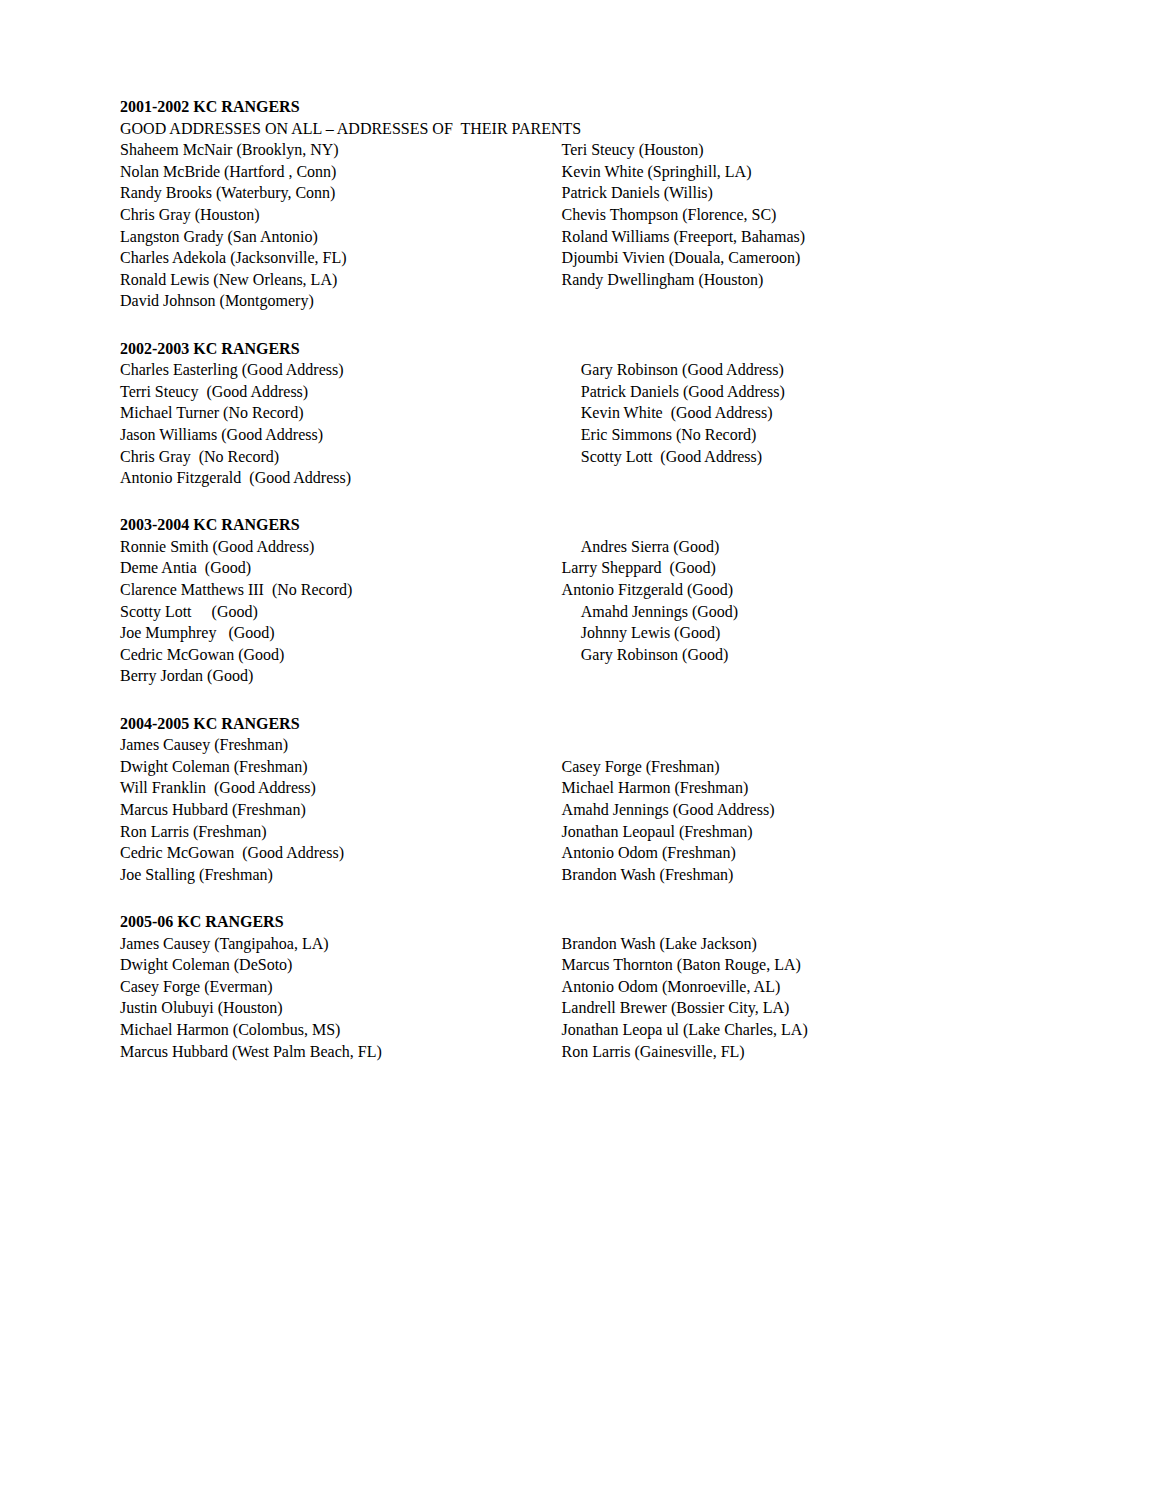2001-2002 KC RANGERS
GOOD ADDRESSES ON ALL – ADDRESSES OF THEIR PARENTS
| Shaheem McNair (Brooklyn, NY) | Teri Steucy (Houston) |
| Nolan McBride (Hartford , Conn) | Kevin White (Springhill, LA) |
| Randy Brooks (Waterbury, Conn) | Patrick Daniels (Willis) |
| Chris Gray (Houston) | Chevis Thompson (Florence, SC) |
| Langston Grady (San Antonio) | Roland Williams (Freeport, Bahamas) |
| Charles Adekola (Jacksonville, FL) | Djoumbi Vivien (Douala, Cameroon) |
| Ronald Lewis (New Orleans, LA) | Randy Dwellingham (Houston) |
| David Johnson (Montgomery) | |
2002-2003 KC RANGERS
| Charles Easterling (Good Address) | Gary Robinson (Good Address) |
| Terri Steucy (Good Address) | Patrick Daniels (Good Address) |
| Michael Turner (No Record) | Kevin White (Good Address) |
| Jason Williams (Good Address) | Eric Simmons (No Record) |
| Chris Gray (No Record) | Scotty Lott (Good Address) |
| Antonio Fitzgerald (Good Address) | |
2003-2004 KC RANGERS
| Ronnie Smith (Good Address) | Andres Sierra (Good) |
| Deme Antia (Good) | Larry Sheppard (Good) |
| Clarence Matthews III (No Record) | Antonio Fitzgerald (Good) |
| Scotty Lott (Good) | Amahd Jennings (Good) |
| Joe Mumphrey (Good) | Johnny Lewis (Good) |
| Cedric McGowan (Good) | Gary Robinson (Good) |
| Berry Jordan (Good) | |
2004-2005 KC RANGERS
| James Causey (Freshman) | |
| Dwight Coleman (Freshman) | Casey Forge (Freshman) |
| Will Franklin (Good Address) | Michael Harmon (Freshman) |
| Marcus Hubbard (Freshman) | Amahd Jennings (Good Address) |
| Ron Larris (Freshman) | Jonathan Leopaul (Freshman) |
| Cedric McGowan (Good Address) | Antonio Odom (Freshman) |
| Joe Stalling (Freshman) | Brandon Wash (Freshman) |
2005-06 KC RANGERS
| James Causey (Tangipahoa, LA) | Brandon Wash (Lake Jackson) |
| Dwight Coleman (DeSoto) | Marcus Thornton (Baton Rouge, LA) |
| Casey Forge (Everman) | Antonio Odom (Monroeville, AL) |
| Justin Olubuyi (Houston) | Landrell Brewer (Bossier City, LA) |
| Michael Harmon (Colombus, MS) | Jonathan Leopa ul (Lake Charles, LA) |
| Marcus Hubbard (West Palm Beach, FL) | Ron Larris (Gainesville, FL) |